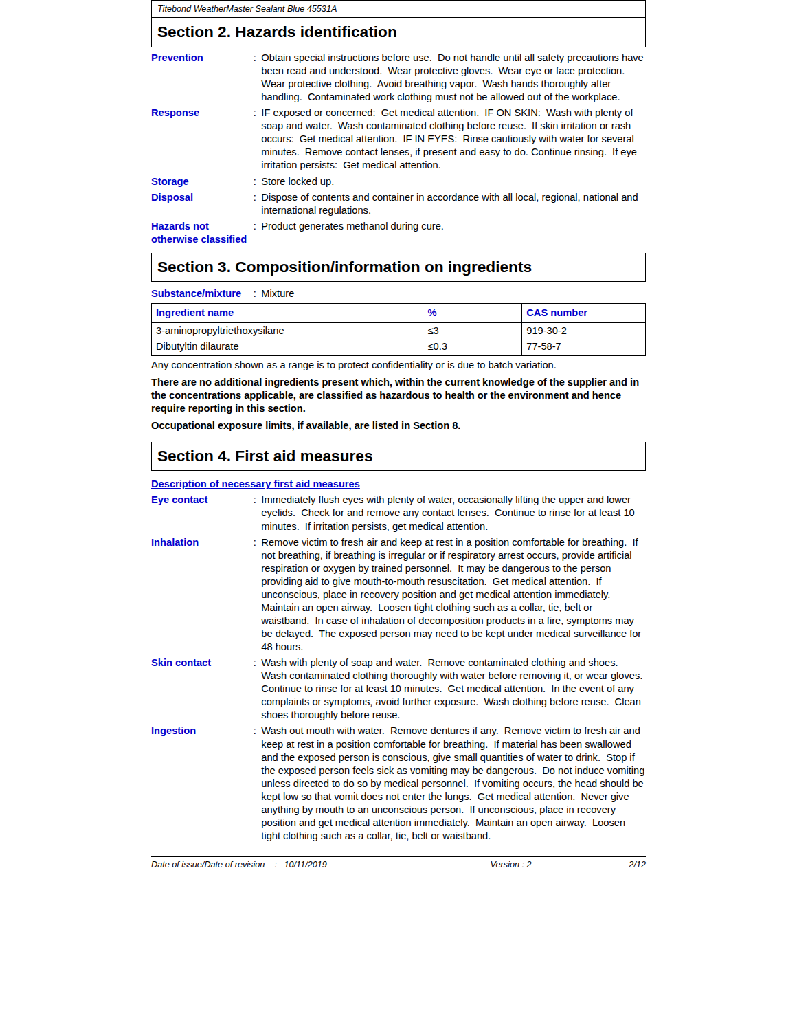Titebond WeatherMaster Sealant Blue 45531A
Section 2. Hazards identification
| Prevention | : | Obtain special instructions before use. Do not handle until all safety precautions have been read and understood. Wear protective gloves. Wear eye or face protection. Wear protective clothing. Avoid breathing vapor. Wash hands thoroughly after handling. Contaminated work clothing must not be allowed out of the workplace. |
| Response | : | IF exposed or concerned: Get medical attention. IF ON SKIN: Wash with plenty of soap and water. Wash contaminated clothing before reuse. If skin irritation or rash occurs: Get medical attention. IF IN EYES: Rinse cautiously with water for several minutes. Remove contact lenses, if present and easy to do. Continue rinsing. If eye irritation persists: Get medical attention. |
| Storage | : | Store locked up. |
| Disposal | : | Dispose of contents and container in accordance with all local, regional, national and international regulations. |
| Hazards not otherwise classified | : | Product generates methanol during cure. |
Section 3. Composition/information on ingredients
Substance/mixture: Mixture
| Ingredient name | % | CAS number |
| --- | --- | --- |
| 3-aminopropyltriethoxysilane | ≤3 | 919-30-2 |
| Dibutyltin dilaurate | ≤0.3 | 77-58-7 |
Any concentration shown as a range is to protect confidentiality or is due to batch variation.
There are no additional ingredients present which, within the current knowledge of the supplier and in the concentrations applicable, are classified as hazardous to health or the environment and hence require reporting in this section.
Occupational exposure limits, if available, are listed in Section 8.
Section 4. First aid measures
Description of necessary first aid measures
| Eye contact | : | Immediately flush eyes with plenty of water, occasionally lifting the upper and lower eyelids. Check for and remove any contact lenses. Continue to rinse for at least 10 minutes. If irritation persists, get medical attention. |
| Inhalation | : | Remove victim to fresh air and keep at rest in a position comfortable for breathing. If not breathing, if breathing is irregular or if respiratory arrest occurs, provide artificial respiration or oxygen by trained personnel. It may be dangerous to the person providing aid to give mouth-to-mouth resuscitation. Get medical attention. If unconscious, place in recovery position and get medical attention immediately. Maintain an open airway. Loosen tight clothing such as a collar, tie, belt or waistband. In case of inhalation of decomposition products in a fire, symptoms may be delayed. The exposed person may need to be kept under medical surveillance for 48 hours. |
| Skin contact | : | Wash with plenty of soap and water. Remove contaminated clothing and shoes. Wash contaminated clothing thoroughly with water before removing it, or wear gloves. Continue to rinse for at least 10 minutes. Get medical attention. In the event of any complaints or symptoms, avoid further exposure. Wash clothing before reuse. Clean shoes thoroughly before reuse. |
| Ingestion | : | Wash out mouth with water. Remove dentures if any. Remove victim to fresh air and keep at rest in a position comfortable for breathing. If material has been swallowed and the exposed person is conscious, give small quantities of water to drink. Stop if the exposed person feels sick as vomiting may be dangerous. Do not induce vomiting unless directed to do so by medical personnel. If vomiting occurs, the head should be kept low so that vomit does not enter the lungs. Get medical attention. Never give anything by mouth to an unconscious person. If unconscious, place in recovery position and get medical attention immediately. Maintain an open airway. Loosen tight clothing such as a collar, tie, belt or waistband. |
Date of issue/Date of revision : 10/11/2019
Version : 2
2/12